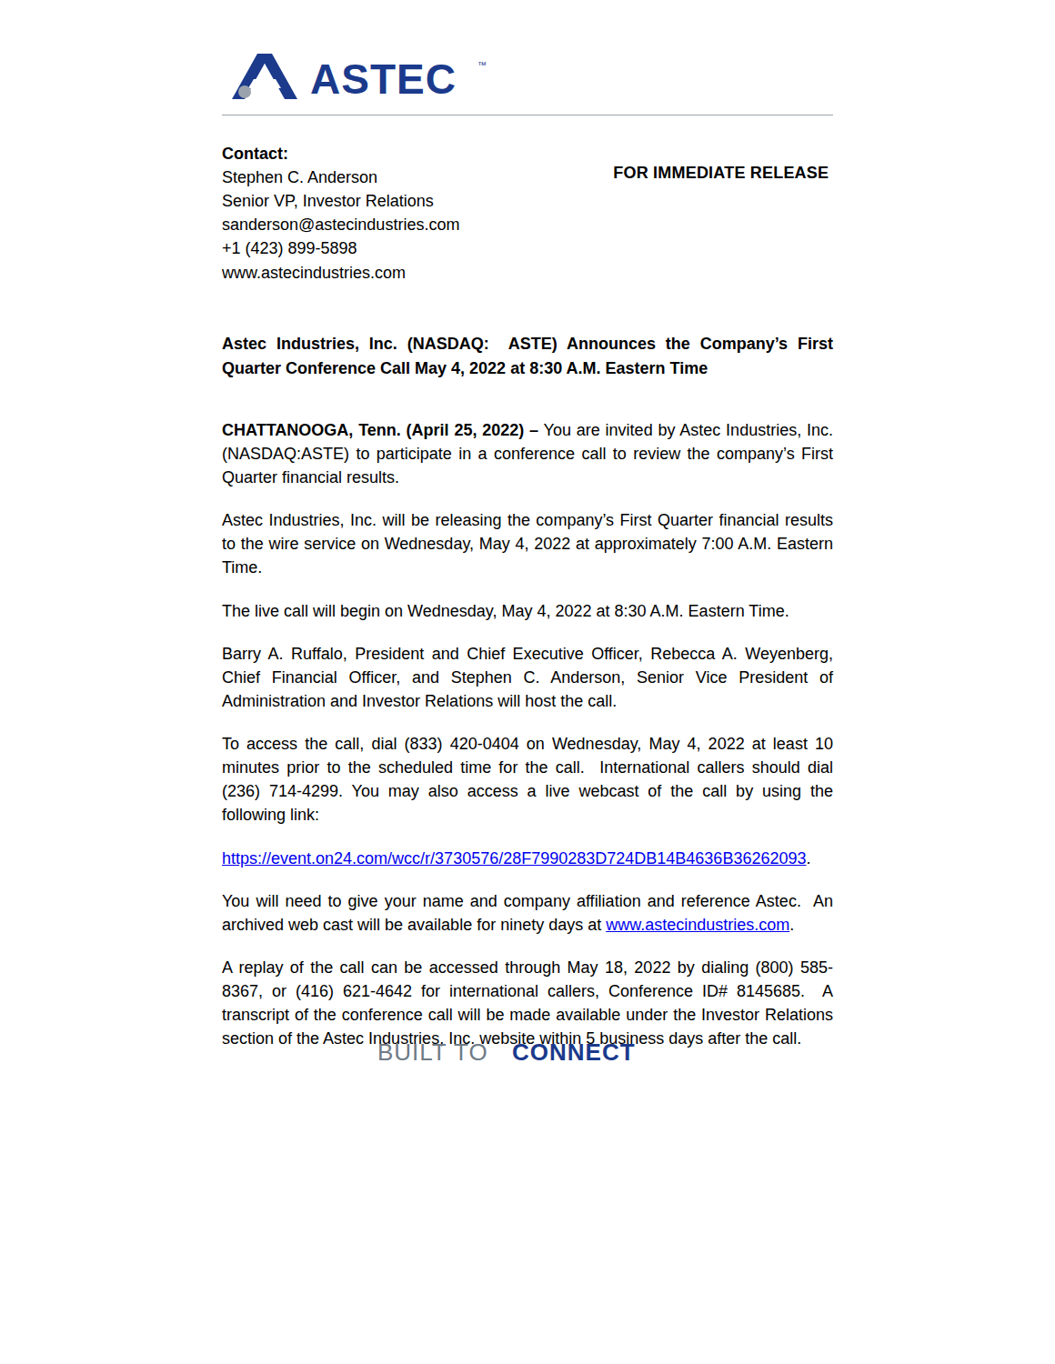ASTEC ™
Contact:
Stephen C. Anderson
Senior VP, Investor Relations
sanderson@astecindustries.com
+1 (423) 899-5898
www.astecindustries.com
FOR IMMEDIATE RELEASE
Astec Industries, Inc. (NASDAQ: ASTE) Announces the Company’s First Quarter Conference Call May 4, 2022 at 8:30 A.M. Eastern Time
CHATTANOOGA, Tenn. (April 25, 2022) – You are invited by Astec Industries, Inc. (NASDAQ:ASTE) to participate in a conference call to review the company’s First Quarter financial results.
Astec Industries, Inc. will be releasing the company’s First Quarter financial results to the wire service on Wednesday, May 4, 2022 at approximately 7:00 A.M. Eastern Time.
The live call will begin on Wednesday, May 4, 2022 at 8:30 A.M. Eastern Time.
Barry A. Ruffalo, President and Chief Executive Officer, Rebecca A. Weyenberg, Chief Financial Officer, and Stephen C. Anderson, Senior Vice President of Administration and Investor Relations will host the call.
To access the call, dial (833) 420-0404 on Wednesday, May 4, 2022 at least 10 minutes prior to the scheduled time for the call. International callers should dial (236) 714-4299. You may also access a live webcast of the call by using the following link:
https://event.on24.com/wcc/r/3730576/28F7990283D724DB14B4636B36262093.
You will need to give your name and company affiliation and reference Astec. An archived web cast will be available for ninety days at www.astecindustries.com.
A replay of the call can be accessed through May 18, 2022 by dialing (800) 585-8367, or (416) 621-4642 for international callers, Conference ID# 8145685. A transcript of the conference call will be made available under the Investor Relations section of the Astec Industries, Inc. website within 5 business days after the call.
BUILT TO CONNECT